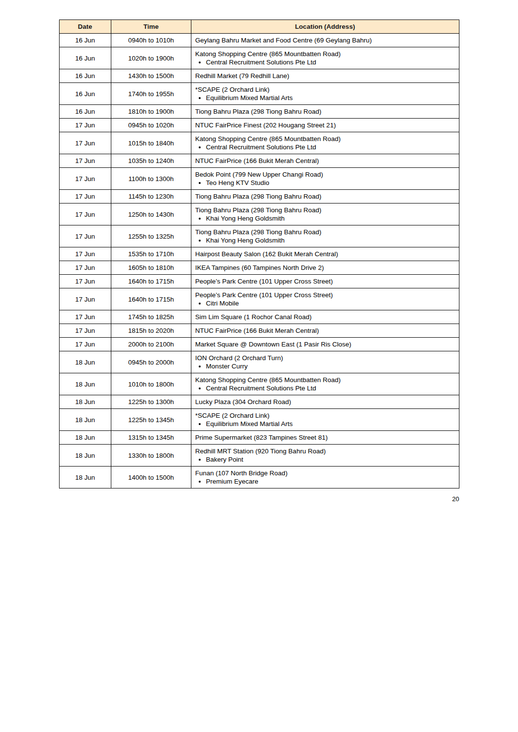| Date | Time | Location (Address) |
| --- | --- | --- |
| 16 Jun | 0940h to 1010h | Geylang Bahru Market and Food Centre (69 Geylang Bahru) |
| 16 Jun | 1020h to 1900h | Katong Shopping Centre (865 Mountbatten Road) Central Recruitment Solutions Pte Ltd |
| 16 Jun | 1430h to 1500h | Redhill Market (79 Redhill Lane) |
| 16 Jun | 1740h to 1955h | *SCAPE (2 Orchard Link) Equilibrium Mixed Martial Arts |
| 16 Jun | 1810h to 1900h | Tiong Bahru Plaza (298 Tiong Bahru Road) |
| 17 Jun | 0945h to 1020h | NTUC FairPrice Finest (202 Hougang Street 21) |
| 17 Jun | 1015h to 1840h | Katong Shopping Centre (865 Mountbatten Road) Central Recruitment Solutions Pte Ltd |
| 17 Jun | 1035h to 1240h | NTUC FairPrice (166 Bukit Merah Central) |
| 17 Jun | 1100h to 1300h | Bedok Point (799 New Upper Changi Road) Teo Heng KTV Studio |
| 17 Jun | 1145h to 1230h | Tiong Bahru Plaza (298 Tiong Bahru Road) |
| 17 Jun | 1250h to 1430h | Tiong Bahru Plaza (298 Tiong Bahru Road) Khai Yong Heng Goldsmith |
| 17 Jun | 1255h to 1325h | Tiong Bahru Plaza (298 Tiong Bahru Road) Khai Yong Heng Goldsmith |
| 17 Jun | 1535h to 1710h | Hairpost Beauty Salon (162 Bukit Merah Central) |
| 17 Jun | 1605h to 1810h | IKEA Tampines (60 Tampines North Drive 2) |
| 17 Jun | 1640h to 1715h | People’s Park Centre (101 Upper Cross Street) |
| 17 Jun | 1640h to 1715h | People’s Park Centre (101 Upper Cross Street) Citri Mobile |
| 17 Jun | 1745h to 1825h | Sim Lim Square (1 Rochor Canal Road) |
| 17 Jun | 1815h to 2020h | NTUC FairPrice (166 Bukit Merah Central) |
| 17 Jun | 2000h to 2100h | Market Square @ Downtown East (1 Pasir Ris Close) |
| 18 Jun | 0945h to 2000h | ION Orchard (2 Orchard Turn) Monster Curry |
| 18 Jun | 1010h to 1800h | Katong Shopping Centre (865 Mountbatten Road) Central Recruitment Solutions Pte Ltd |
| 18 Jun | 1225h to 1300h | Lucky Plaza (304 Orchard Road) |
| 18 Jun | 1225h to 1345h | *SCAPE (2 Orchard Link) Equilibrium Mixed Martial Arts |
| 18 Jun | 1315h to 1345h | Prime Supermarket (823 Tampines Street 81) |
| 18 Jun | 1330h to 1800h | Redhill MRT Station (920 Tiong Bahru Road) Bakery Point |
| 18 Jun | 1400h to 1500h | Funan (107 North Bridge Road) Premium Eyecare |
20